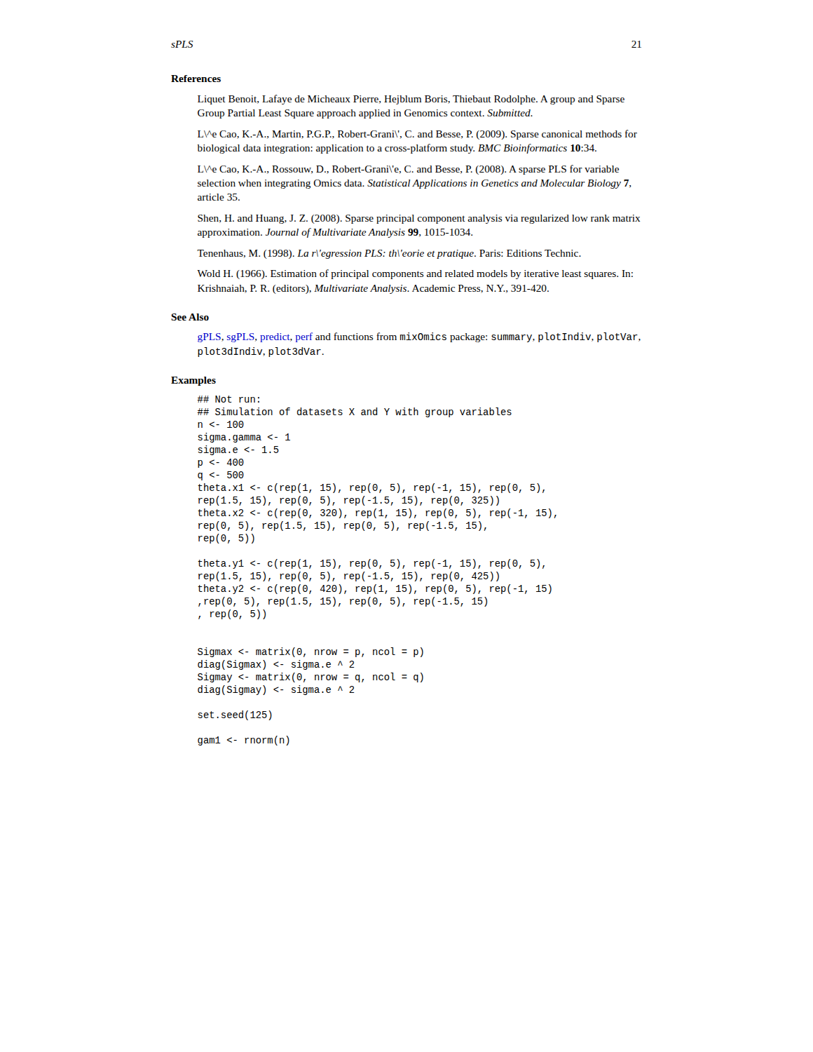sPLS 21
References
Liquet Benoit, Lafaye de Micheaux Pierre, Hejblum Boris, Thiebaut Rodolphe. A group and Sparse Group Partial Least Square approach applied in Genomics context. Submitted.
L\^e Cao, K.-A., Martin, P.G.P., Robert-Grani\', C. and Besse, P. (2009). Sparse canonical methods for biological data integration: application to a cross-platform study. BMC Bioinformatics 10:34.
L\^e Cao, K.-A., Rossouw, D., Robert-Grani\'e, C. and Besse, P. (2008). A sparse PLS for variable selection when integrating Omics data. Statistical Applications in Genetics and Molecular Biology 7, article 35.
Shen, H. and Huang, J. Z. (2008). Sparse principal component analysis via regularized low rank matrix approximation. Journal of Multivariate Analysis 99, 1015-1034.
Tenenhaus, M. (1998). La r\'egression PLS: th\'eorie et pratique. Paris: Editions Technic.
Wold H. (1966). Estimation of principal components and related models by iterative least squares. In: Krishnaiah, P. R. (editors), Multivariate Analysis. Academic Press, N.Y., 391-420.
See Also
gPLS, sgPLS, predict, perf and functions from mixOmics package: summary, plotIndiv, plotVar, plot3dIndiv, plot3dVar.
Examples
## Not run:
## Simulation of datasets X and Y with group variables
n <- 100
sigma.gamma <- 1
sigma.e <- 1.5
p <- 400
q <- 500
theta.x1 <- c(rep(1, 15), rep(0, 5), rep(-1, 15), rep(0, 5),
rep(1.5, 15), rep(0, 5), rep(-1.5, 15), rep(0, 325))
theta.x2 <- c(rep(0, 320), rep(1, 15), rep(0, 5), rep(-1, 15),
rep(0, 5), rep(1.5, 15), rep(0, 5), rep(-1.5, 15),
rep(0, 5))

theta.y1 <- c(rep(1, 15), rep(0, 5), rep(-1, 15), rep(0, 5),
rep(1.5, 15), rep(0, 5), rep(-1.5, 15), rep(0, 425))
theta.y2 <- c(rep(0, 420), rep(1, 15), rep(0, 5), rep(-1, 15)
,rep(0, 5), rep(1.5, 15), rep(0, 5), rep(-1.5, 15)
, rep(0, 5))


Sigmax <- matrix(0, nrow = p, ncol = p)
diag(Sigmax) <- sigma.e ^ 2
Sigmay <- matrix(0, nrow = q, ncol = q)
diag(Sigmay) <- sigma.e ^ 2

set.seed(125)

gam1 <- rnorm(n)